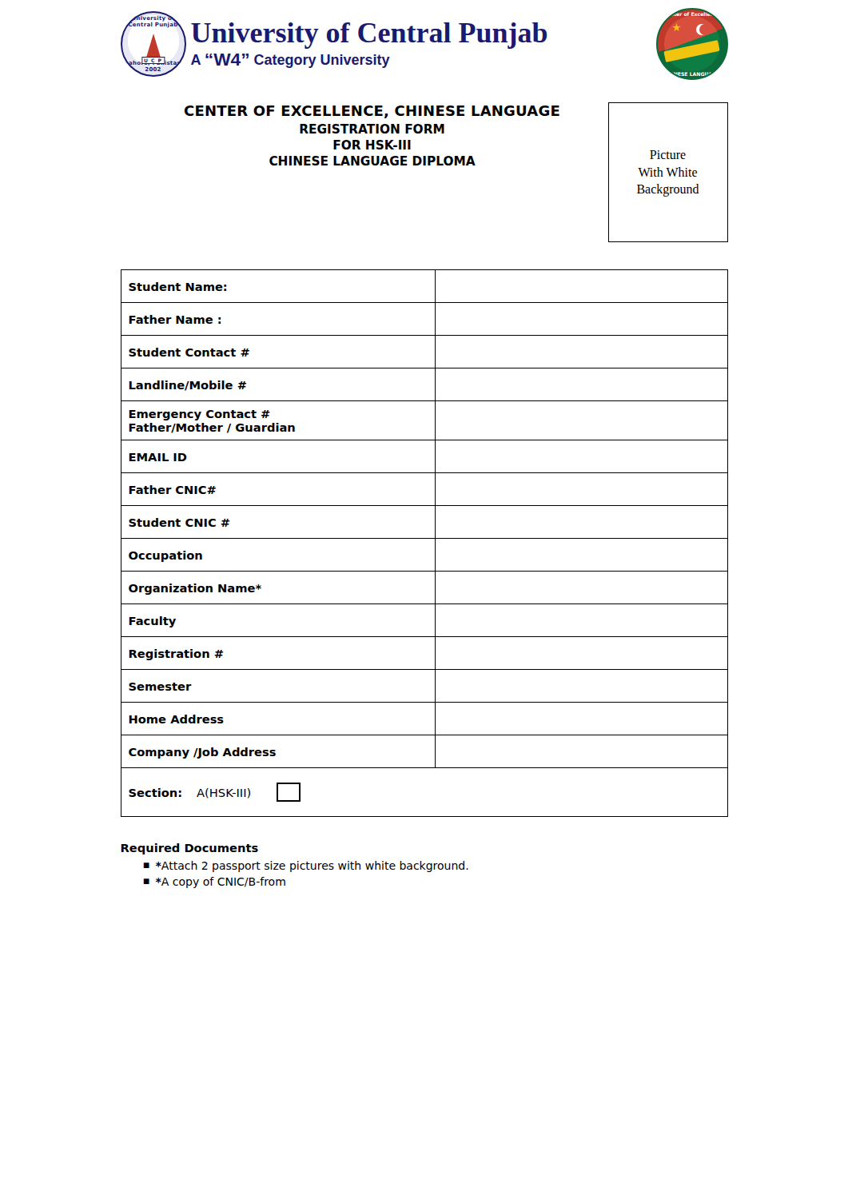University of Central Punjab Lahore, Pakistan 2002
U C P
University of Central Punjab
A “W4” Category University
★
Center of Excellence
CHINESE LANGUAGE
CENTER OF EXCELLENCE, CHINESE LANGUAGE
REGISTRATION FORM
FOR HSK-III
CHINESE LANGUAGE DIPLOMA
Picture
With White
Background
| Student Name: | |
| Father Name : | |
| Student Contact # | |
| Landline/Mobile # | |
| Emergency Contact # Father/Mother / Guardian | |
| EMAIL ID | |
| Father CNIC# | |
| Student CNIC # | |
| Occupation | |
| Organization Name* | |
| Faculty | |
| Registration # | |
| Semester | |
| Home Address | |
| Company /Job Address | |
Section: A(HSK-III)
Required Documents
*Attach 2 passport size pictures with white background.
*A copy of CNIC/B-from